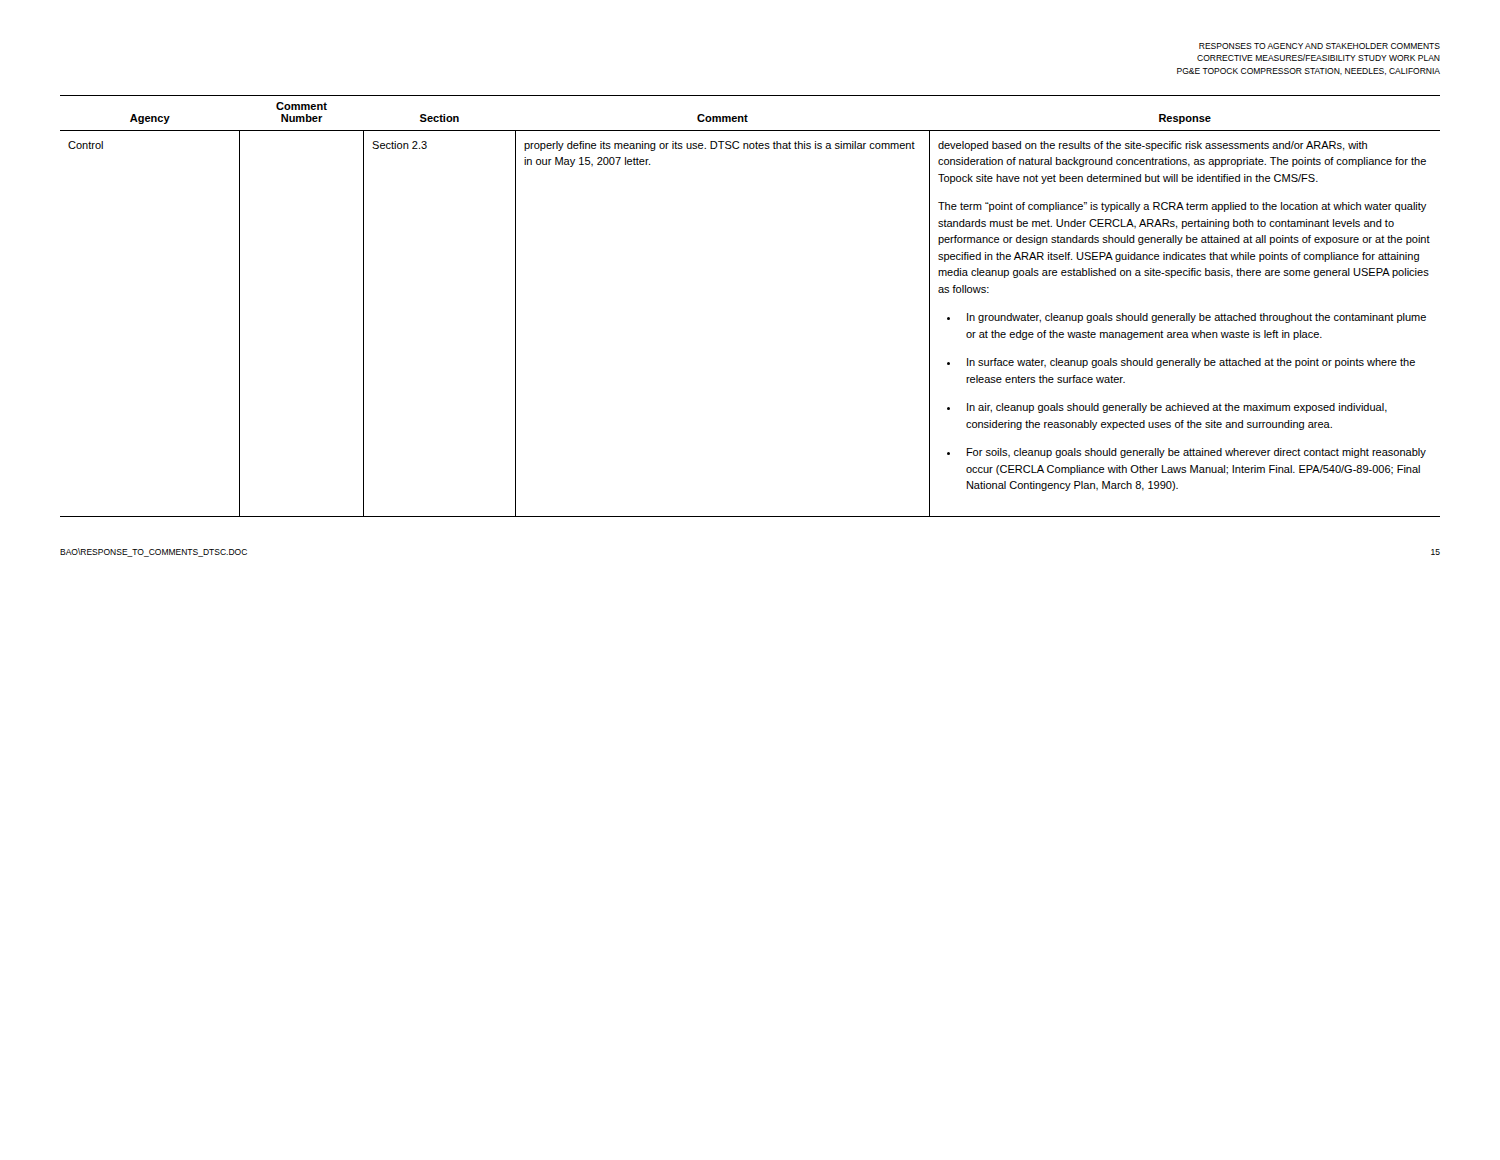RESPONSES TO AGENCY AND STAKEHOLDER COMMENTS
CORRECTIVE MEASURES/FEASIBILITY STUDY WORK PLAN
PG&E TOPOCK COMPRESSOR STATION, NEEDLES, CALIFORNIA
| Agency | Comment Number | Section | Comment | Response |
| --- | --- | --- | --- | --- |
| Control | | Section 2.3 | properly define its meaning or its use. DTSC notes that this is a similar comment in our May 15, 2007 letter. | developed based on the results of the site-specific risk assessments and/or ARARs, with consideration of natural background concentrations, as appropriate. The points of compliance for the Topock site have not yet been determined but will be identified in the CMS/FS. The term “point of compliance” is typically a RCRA term applied to the location at which water quality standards must be met. Under CERCLA, ARARs, pertaining both to contaminant levels and to performance or design standards should generally be attained at all points of exposure or at the point specified in the ARAR itself. USEPA guidance indicates that while points of compliance for attaining media cleanup goals are established on a site-specific basis, there are some general USEPA policies as follows: In groundwater, cleanup goals should generally be attached throughout the contaminant plume or at the edge of the waste management area when waste is left in place. In surface water, cleanup goals should generally be attached at the point or points where the release enters the surface water. In air, cleanup goals should generally be achieved at the maximum exposed individual, considering the reasonably expected uses of the site and surrounding area. For soils, cleanup goals should generally be attained wherever direct contact might reasonably occur (CERCLA Compliance with Other Laws Manual; Interim Final. EPA/540/G-89-006; Final National Contingency Plan, March 8, 1990). |
BAO\RESPONSE_TO_COMMENTS_DTSC.DOC 15